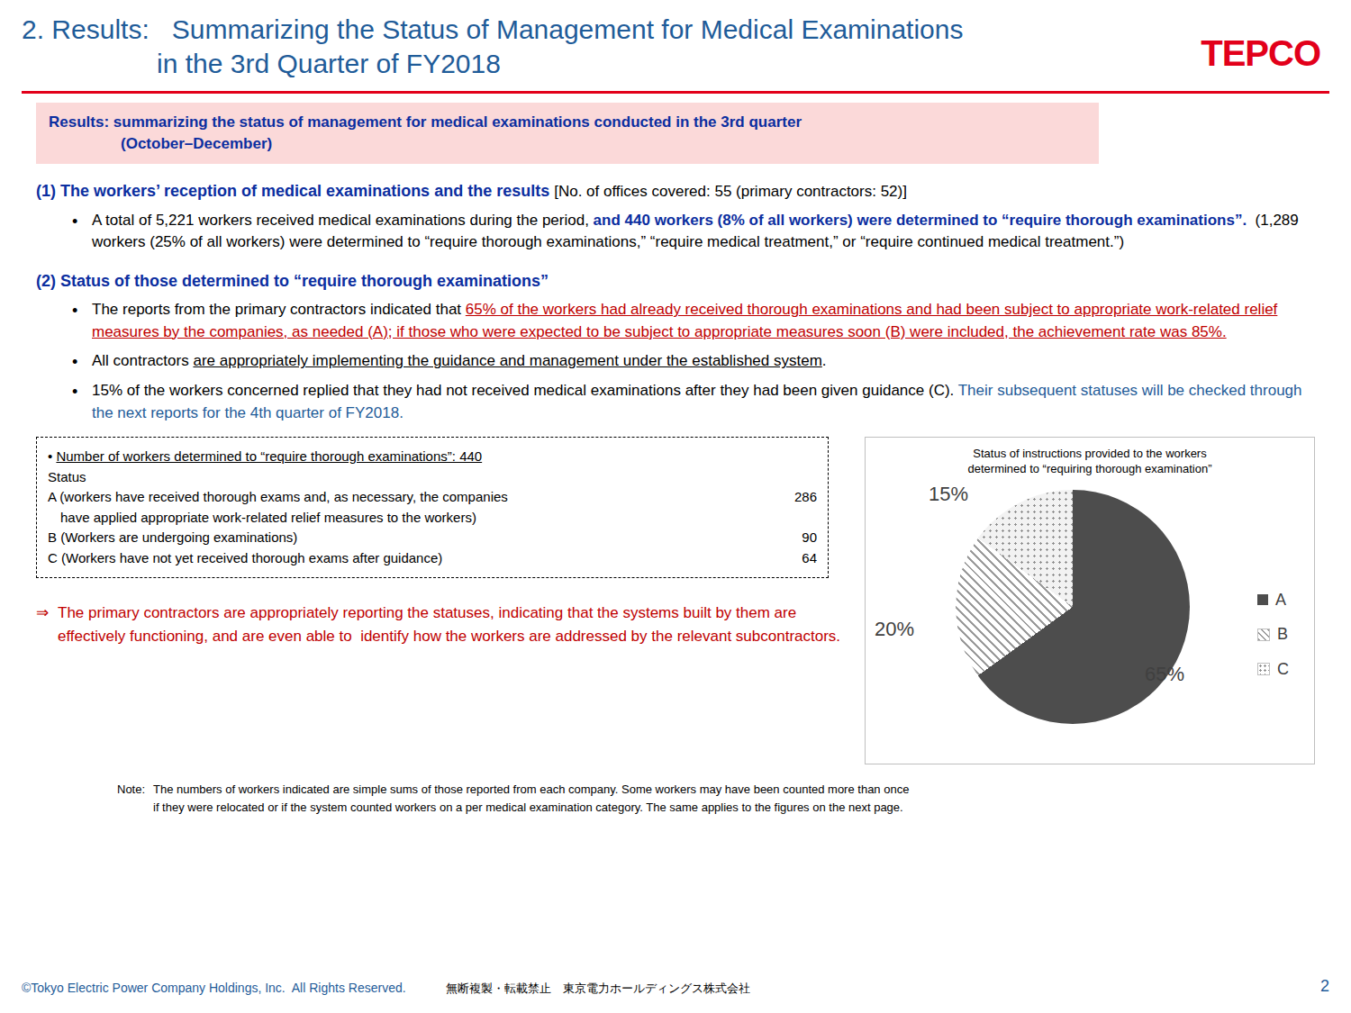2. Results: Summarizing the Status of Management for Medical Examinations in the 3rd Quarter of FY2018
TEPCO
Results: summarizing the status of management for medical examinations conducted in the 3rd quarter
(October–December)
(1) The workers’ reception of medical examinations and the results [No. of offices covered: 55 (primary contractors: 52)]
A total of 5,221 workers received medical examinations during the period, and 440 workers (8% of all workers) were determined to “require thorough examinations”. (1,289 workers (25% of all workers) were determined to “require thorough examinations,” “require medical treatment,” or “require continued medical treatment.”)
(2) Status of those determined to “require thorough examinations”
The reports from the primary contractors indicated that 65% of the workers had already received thorough examinations and had been subject to appropriate work-related relief measures by the companies, as needed (A); if those who were expected to be subject to appropriate measures soon (B) were included, the achievement rate was 85%.
All contractors are appropriately implementing the guidance and management under the established system.
15% of the workers concerned replied that they had not received medical examinations after they had been given guidance (C). Their subsequent statuses will be checked through the next reports for the 4th quarter of FY2018.
• Number of workers determined to “require thorough examinations”: 440
Status
A (workers have received thorough exams and, as necessary, the companies
286
have applied appropriate work-related relief measures to the workers)
B (Workers are undergoing examinations)
90
C (Workers have not yet received thorough exams after guidance)
64
⇒
The primary contractors are appropriately reporting the statuses, indicating that the systems built by them are effectively functioning, and are even able to identify how the workers are addressed by the relevant subcontractors.
Status of instructions provided to the workers
determined to “requiring thorough examination”
15%
20%
65%
A
B
C
Note: The numbers of workers indicated are simple sums of those reported from each company. Some workers may have been counted more than once if they were relocated or if the system counted workers on a per medical examination category. The same applies to the figures on the next page.
©Tokyo Electric Power Company Holdings, Inc. All Rights Reserved. 無断複製・転載禁止　東京電力ホールディングス株式会社
2